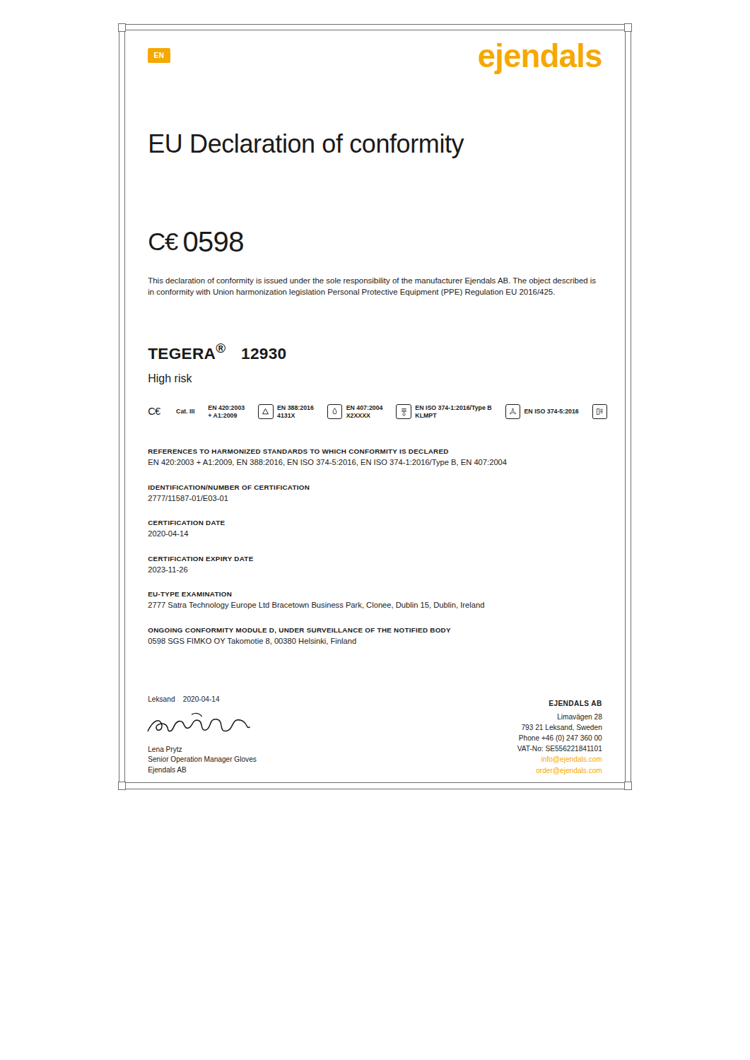EN
ejendals
EU Declaration of conformity
C€ 0598
This declaration of conformity is issued under the sole responsibility of the manufacturer Ejendals AB. The object described is in conformity with Union harmonization legislation Personal Protective Equipment (PPE) Regulation EU 2016/425.
TEGERA® 12930
High risk
C€ Cat. III EN 420:2003 + A1:2009 EN 388:2016 4131X EN 407:2004 X2XXXX EN ISO 374-1:2016/Type B KLMPT EN ISO 374-5:2016
References to harmonized standards to which conformity is declared
EN 420:2003 + A1:2009, EN 388:2016, EN ISO 374-5:2016, EN ISO 374-1:2016/Type B, EN 407:2004
Identification/number of certification
2777/11587-01/E03-01
Certification date
2020-04-14
Certification expiry date
2023-11-26
EU-type examination
2777 Satra Technology Europe Ltd Bracetown Business Park, Clonee, Dublin 15, Dublin, Ireland
Ongoing conformity module D, under surveillance of the notified body
0598 SGS FIMKO OY Takomotie 8, 00380 Helsinki, Finland
Leksand 2020-04-14
Lena Prytz
Senior Operation Manager Gloves
Ejendals AB
EJENDALS AB
Limavägen 28
793 21 Leksand, Sweden
Phone +46 (0) 247 360 00
VAT-No: SE556221841101
info@ejendals.com
order@ejendals.com